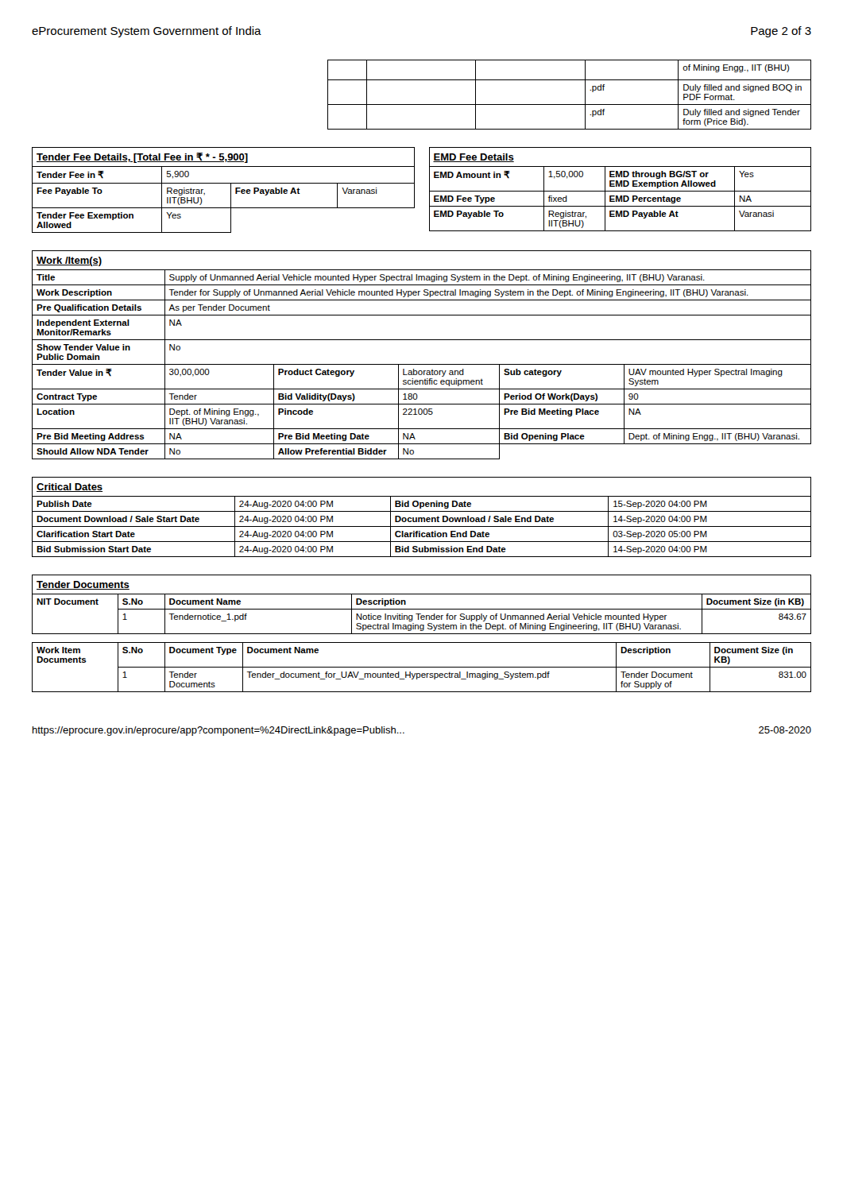eProcurement System Government of India
Page 2 of 3
| | | | | | of Mining Engg., IIT (BHU) |
| | | | | .pdf | Duly filled and signed BOQ in PDF Format. |
| | | | | .pdf | Duly filled and signed Tender form (Price Bid). |
| Tender Fee Details, [Total Fee in ₹ * - 5,900] |
| Tender Fee in ₹ | 5,900 |
| Fee Payable To | Registrar, IIT(BHU) | Fee Payable At | Varanasi |
| Tender Fee Exemption Allowed | Yes | | |
| EMD Fee Details |
| EMD Amount in ₹ | 1,50,000 | EMD through BG/ST or EMD Exemption Allowed | Yes |
| EMD Fee Type | fixed | EMD Percentage | NA |
| EMD Payable To | Registrar, IIT(BHU) | EMD Payable At | Varanasi |
| Work /Item(s) |
| Title | Supply of Unmanned Aerial Vehicle mounted Hyper Spectral Imaging System in the Dept. of Mining Engineering, IIT (BHU) Varanasi. |
| Work Description | Tender for Supply of Unmanned Aerial Vehicle mounted Hyper Spectral Imaging System in the Dept. of Mining Engineering, IIT (BHU) Varanasi. |
| Pre Qualification Details | As per Tender Document |
| Independent External Monitor/Remarks | NA |
| Show Tender Value in Public Domain | No |
| Tender Value in ₹ | 30,00,000 | Product Category | Laboratory and scientific equipment | Sub category | UAV mounted Hyper Spectral Imaging System |
| Contract Type | Tender | Bid Validity(Days) | 180 | Period Of Work(Days) | 90 |
| Location | Dept. of Mining Engg., IIT (BHU) Varanasi. | Pincode | 221005 | Pre Bid Meeting Place | NA |
| Pre Bid Meeting Address | NA | Pre Bid Meeting Date | NA | Bid Opening Place | Dept. of Mining Engg., IIT (BHU) Varanasi. |
| Should Allow NDA Tender | No | Allow Preferential Bidder | No | | |
| Critical Dates |
| Publish Date | 24-Aug-2020 04:00 PM | Bid Opening Date | 15-Sep-2020 04:00 PM |
| Document Download / Sale Start Date | 24-Aug-2020 04:00 PM | Document Download / Sale End Date | 14-Sep-2020 04:00 PM |
| Clarification Start Date | 24-Aug-2020 04:00 PM | Clarification End Date | 03-Sep-2020 05:00 PM |
| Bid Submission Start Date | 24-Aug-2020 04:00 PM | Bid Submission End Date | 14-Sep-2020 04:00 PM |
| Tender Documents |
| NIT Document | S.No | Document Name | Description | Document Size (in KB) |
| 1 | Tendernotice_1.pdf | Notice Inviting Tender for Supply of Unmanned Aerial Vehicle mounted Hyper Spectral Imaging System in the Dept. of Mining Engineering, IIT (BHU) Varanasi. | 843.67 |
| Work Item Documents | S.No | Document Type | Document Name | Description | Document Size (in KB) |
| 1 | Tender Documents | Tender_document_for_UAV_mounted_Hyperspectral_Imaging_System.pdf | Tender Document for Supply of | 831.00 |
https://eprocure.gov.in/eprocure/app?component=%24DirectLink&page=Publish...
25-08-2020